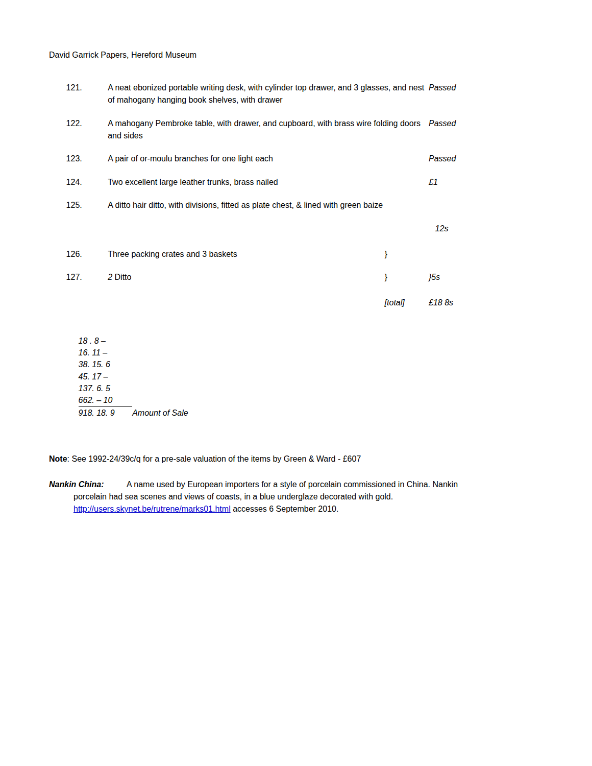David Garrick Papers, Hereford Museum
121.
A neat ebonized portable writing desk, with cylinder top drawer, and 3 glasses, and nest of mahogany hanging book shelves, with drawer
Passed
122.
A mahogany Pembroke table, with drawer, and cupboard, with brass wire folding doors and sides
Passed
123.
A pair of or-moulu branches for one light each
Passed
124.
Two excellent large leather trunks, brass nailed
£1
125.
A ditto hair ditto, with divisions, fitted as plate chest, & lined with green baize
12s
126.
Three packing crates and 3 baskets
}
127.
2 Ditto
}
}5s
[total]
£18 8s
18 . 8 –
16. 11 –
38. 15. 6
45. 17 –
137. 6. 5
662. – 10
918. 18. 9 Amount of Sale
Note: See 1992-24/39c/q for a pre-sale valuation of the items by Green & Ward - £607
Nankin China: A name used by European importers for a style of porcelain commissioned in China. Nankin porcelain had sea scenes and views of coasts, in a blue underglaze decorated with gold. http://users.skynet.be/rutrene/marks01.html accesses 6 September 2010.